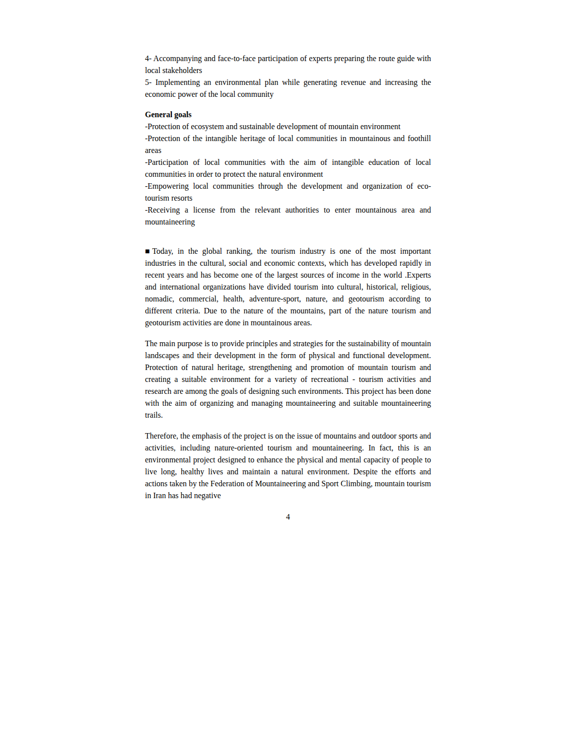4- Accompanying and face-to-face participation of experts preparing the route guide with local stakeholders
5- Implementing an environmental plan while generating revenue and increasing the economic power of the local community
General goals
-Protection of ecosystem and sustainable development of mountain environment
-Protection of the intangible heritage of local communities in mountainous and foothill areas
-Participation of local communities with the aim of intangible education of local communities in order to protect the natural environment
-Empowering local communities through the development and organization of eco-tourism resorts
-Receiving a license from the relevant authorities to enter mountainous area and mountaineering
Today, in the global ranking, the tourism industry is one of the most important industries in the cultural, social and economic contexts, which has developed rapidly in recent years and has become one of the largest sources of income in the world .Experts and international organizations have divided tourism into cultural, historical, religious, nomadic, commercial, health, adventure-sport, nature, and geotourism according to different criteria. Due to the nature of the mountains, part of the nature tourism and geotourism activities are done in mountainous areas.
The main purpose is to provide principles and strategies for the sustainability of mountain landscapes and their development in the form of physical and functional development. Protection of natural heritage, strengthening and promotion of mountain tourism and creating a suitable environment for a variety of recreational - tourism activities and research are among the goals of designing such environments. This project has been done with the aim of organizing and managing mountaineering and suitable mountaineering trails.
Therefore, the emphasis of the project is on the issue of mountains and outdoor sports and activities, including nature-oriented tourism and mountaineering. In fact, this is an environmental project designed to enhance the physical and mental capacity of people to live long, healthy lives and maintain a natural environment. Despite the efforts and actions taken by the Federation of Mountaineering and Sport Climbing, mountain tourism in Iran has had negative
4